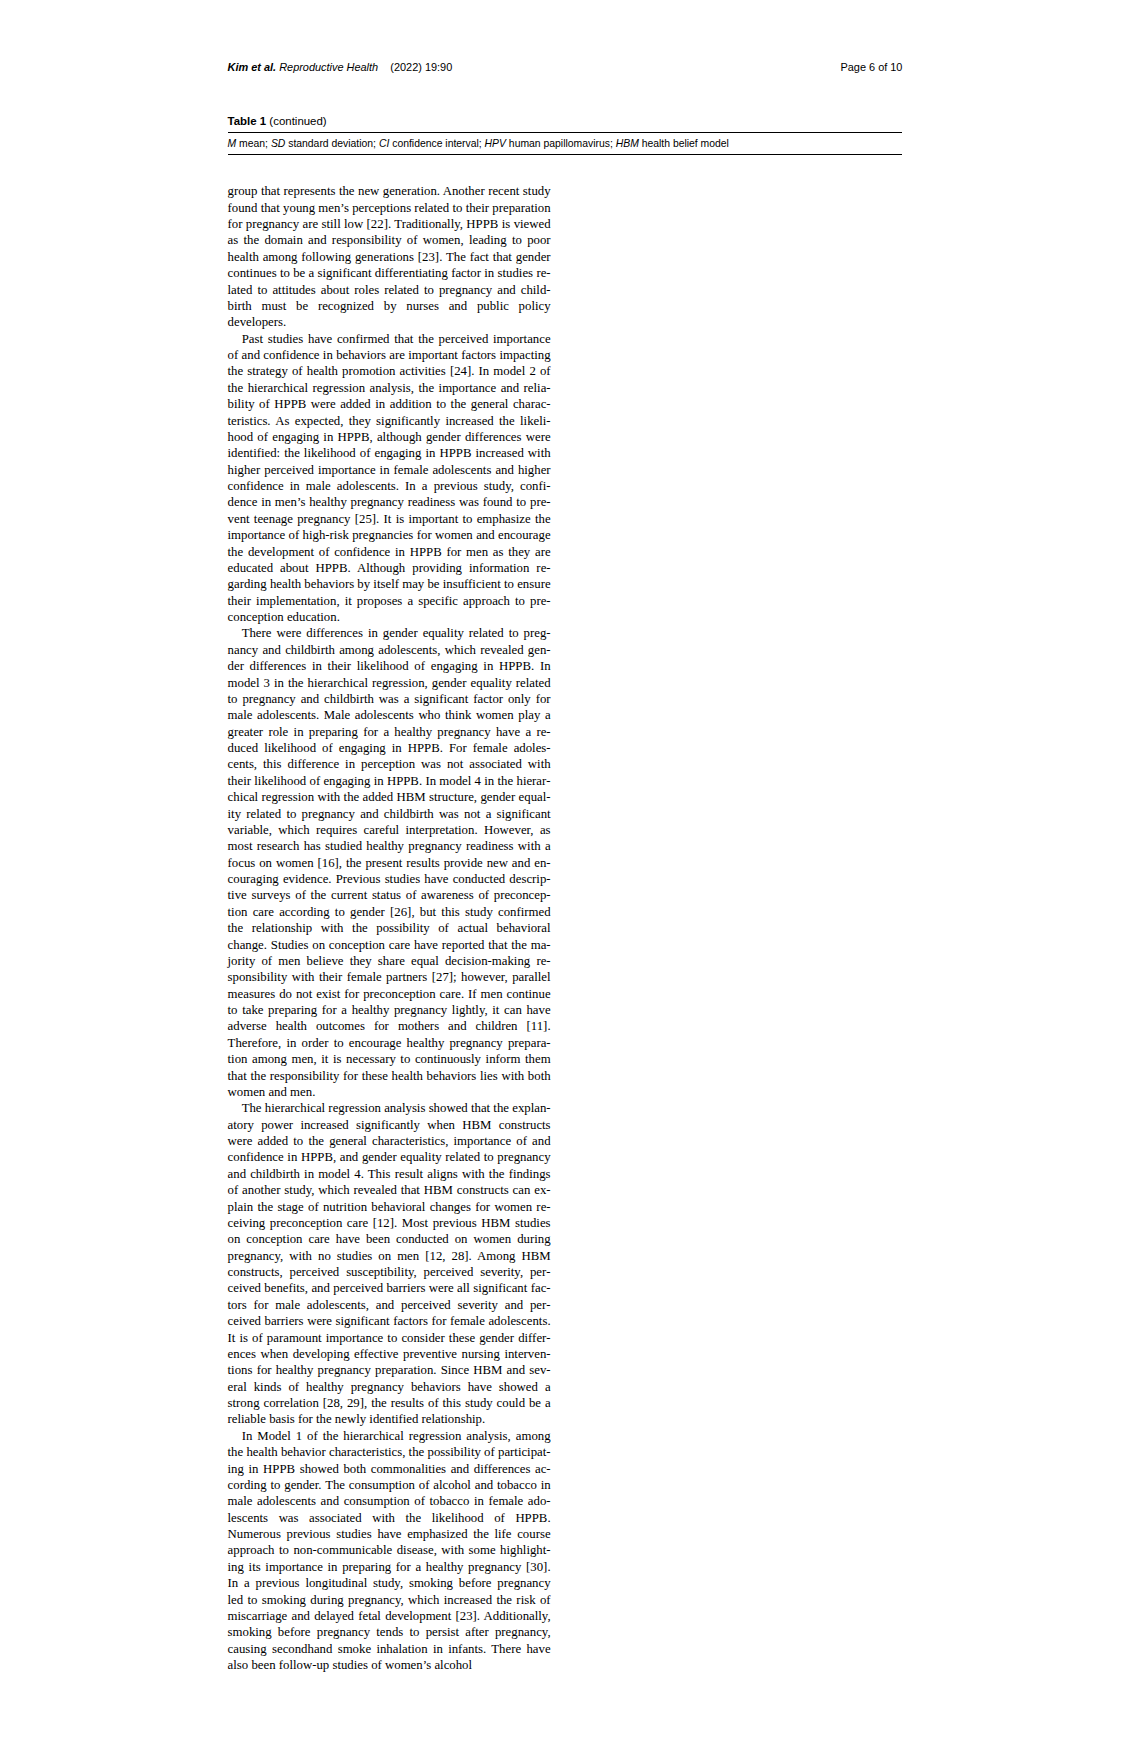Kim et al. Reproductive Health (2022) 19:90
Page 6 of 10
Table 1 (continued)
M mean; SD standard deviation; CI confidence interval; HPV human papillomavirus; HBM health belief model
group that represents the new generation. Another recent study found that young men’s perceptions related to their preparation for pregnancy are still low [22]. Traditionally, HPPB is viewed as the domain and responsibility of women, leading to poor health among following generations [23]. The fact that gender continues to be a significant differentiating factor in studies related to attitudes about roles related to pregnancy and childbirth must be recognized by nurses and public policy developers.
Past studies have confirmed that the perceived importance of and confidence in behaviors are important factors impacting the strategy of health promotion activities [24]. In model 2 of the hierarchical regression analysis, the importance and reliability of HPPB were added in addition to the general characteristics. As expected, they significantly increased the likelihood of engaging in HPPB, although gender differences were identified: the likelihood of engaging in HPPB increased with higher perceived importance in female adolescents and higher confidence in male adolescents. In a previous study, confidence in men’s healthy pregnancy readiness was found to prevent teenage pregnancy [25]. It is important to emphasize the importance of high-risk pregnancies for women and encourage the development of confidence in HPPB for men as they are educated about HPPB. Although providing information regarding health behaviors by itself may be insufficient to ensure their implementation, it proposes a specific approach to preconception education.
There were differences in gender equality related to pregnancy and childbirth among adolescents, which revealed gender differences in their likelihood of engaging in HPPB. In model 3 in the hierarchical regression, gender equality related to pregnancy and childbirth was a significant factor only for male adolescents. Male adolescents who think women play a greater role in preparing for a healthy pregnancy have a reduced likelihood of engaging in HPPB. For female adolescents, this difference in perception was not associated with their likelihood of engaging in HPPB. In model 4 in the hierarchical regression with the added HBM structure, gender equality related to pregnancy and childbirth was not a significant variable, which requires careful interpretation. However, as most research has studied healthy pregnancy readiness with a focus on women [16], the present results provide new and encouraging evidence. Previous studies have conducted descriptive surveys of the current status of awareness of preconception care according to gender [26], but this study confirmed the relationship with the possibility of actual behavioral change. Studies on conception care have reported that the majority of men believe they share equal decision-making responsibility with their female partners [27]; however, parallel measures do not exist for preconception care. If men continue to take preparing for a healthy pregnancy lightly, it can have adverse health outcomes for mothers and children [11]. Therefore, in order to encourage healthy pregnancy preparation among men, it is necessary to continuously inform them that the responsibility for these health behaviors lies with both women and men.
The hierarchical regression analysis showed that the explanatory power increased significantly when HBM constructs were added to the general characteristics, importance of and confidence in HPPB, and gender equality related to pregnancy and childbirth in model 4. This result aligns with the findings of another study, which revealed that HBM constructs can explain the stage of nutrition behavioral changes for women receiving preconception care [12]. Most previous HBM studies on conception care have been conducted on women during pregnancy, with no studies on men [12, 28]. Among HBM constructs, perceived susceptibility, perceived severity, perceived benefits, and perceived barriers were all significant factors for male adolescents, and perceived severity and perceived barriers were significant factors for female adolescents. It is of paramount importance to consider these gender differences when developing effective preventive nursing interventions for healthy pregnancy preparation. Since HBM and several kinds of healthy pregnancy behaviors have showed a strong correlation [28, 29], the results of this study could be a reliable basis for the newly identified relationship.
In Model 1 of the hierarchical regression analysis, among the health behavior characteristics, the possibility of participating in HPPB showed both commonalities and differences according to gender. The consumption of alcohol and tobacco in male adolescents and consumption of tobacco in female adolescents was associated with the likelihood of HPPB. Numerous previous studies have emphasized the life course approach to non-communicable disease, with some highlighting its importance in preparing for a healthy pregnancy [30]. In a previous longitudinal study, smoking before pregnancy led to smoking during pregnancy, which increased the risk of miscarriage and delayed fetal development [23]. Additionally, smoking before pregnancy tends to persist after pregnancy, causing secondhand smoke inhalation in infants. There have also been follow-up studies of women’s alcohol